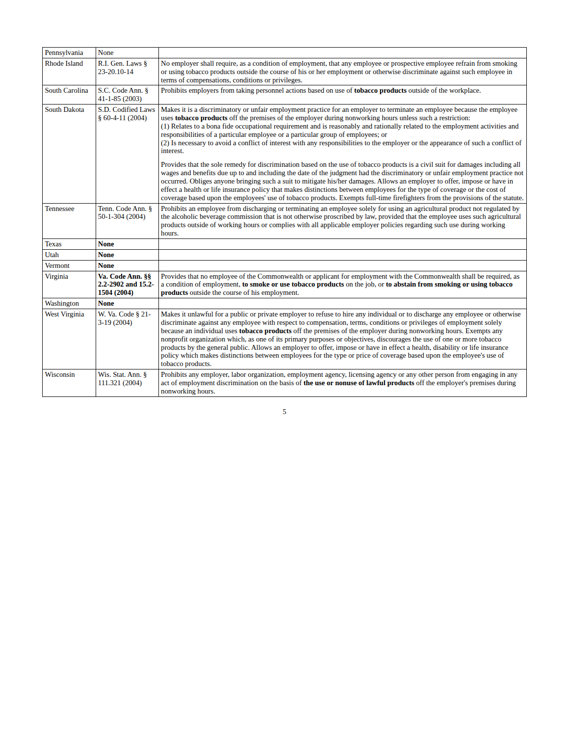| Pennsylvania | None | |
| Rhode Island | R.I. Gen. Laws § 23-20.10-14 | No employer shall require, as a condition of employment, that any employee or prospective employee refrain from smoking or using tobacco products outside the course of his or her employment or otherwise discriminate against such employee in terms of compensations, conditions or privileges. |
| South Carolina | S.C. Code Ann. § 41-1-85 (2003) | Prohibits employers from taking personnel actions based on use of tobacco products outside of the workplace. |
| South Dakota | S.D. Codified Laws § 60-4-11 (2004) | Makes it is a discriminatory or unfair employment practice for an employer to terminate an employee because the employee uses tobacco products off the premises of the employer during nonworking hours unless such a restriction: (1) Relates to a bona fide occupational requirement and is reasonably and rationally related to the employment activities and responsibilities of a particular employee or a particular group of employees; or (2) Is necessary to avoid a conflict of interest with any responsibilities to the employer or the appearance of such a conflict of interest. Provides that the sole remedy for discrimination based on the use of tobacco products is a civil suit for damages including all wages and benefits due up to and including the date of the judgment had the discriminatory or unfair employment practice not occurred. Obliges anyone bringing such a suit to mitigate his/her damages. Allows an employer to offer, impose or have in effect a health or life insurance policy that makes distinctions between employees for the type of coverage or the cost of coverage based upon the employees' use of tobacco products. Exempts full-time firefighters from the provisions of the statute. |
| Tennessee | Tenn. Code Ann. § 50-1-304 (2004) | Prohibits an employee from discharging or terminating an employee solely for using an agricultural product not regulated by the alcoholic beverage commission that is not otherwise proscribed by law, provided that the employee uses such agricultural products outside of working hours or complies with all applicable employer policies regarding such use during working hours. |
| Texas | None | |
| Utah | None | |
| Vermont | None | |
| Virginia | Va. Code Ann. §§ 2.2-2902 and 15.2-1504 (2004) | Provides that no employee of the Commonwealth or applicant for employment with the Commonwealth shall be required, as a condition of employment, to smoke or use tobacco products on the job, or to abstain from smoking or using tobacco products outside the course of his employment. |
| Washington | None | |
| West Virginia | W. Va. Code § 21-3-19 (2004) | Makes it unlawful for a public or private employer to refuse to hire any individual or to discharge any employee or otherwise discriminate against any employee with respect to compensation, terms, conditions or privileges of employment solely because an individual uses tobacco products off the premises of the employer during nonworking hours. Exempts any nonprofit organization which, as one of its primary purposes or objectives, discourages the use of one or more tobacco products by the general public. Allows an employer to offer, impose or have in effect a health, disability or life insurance policy which makes distinctions between employees for the type or price of coverage based upon the employee's use of tobacco products. |
| Wisconsin | Wis. Stat. Ann. § 111.321 (2004) | Prohibits any employer, labor organization, employment agency, licensing agency or any other person from engaging in any act of employment discrimination on the basis of the use or nonuse of lawful products off the employer's premises during nonworking hours. |
5